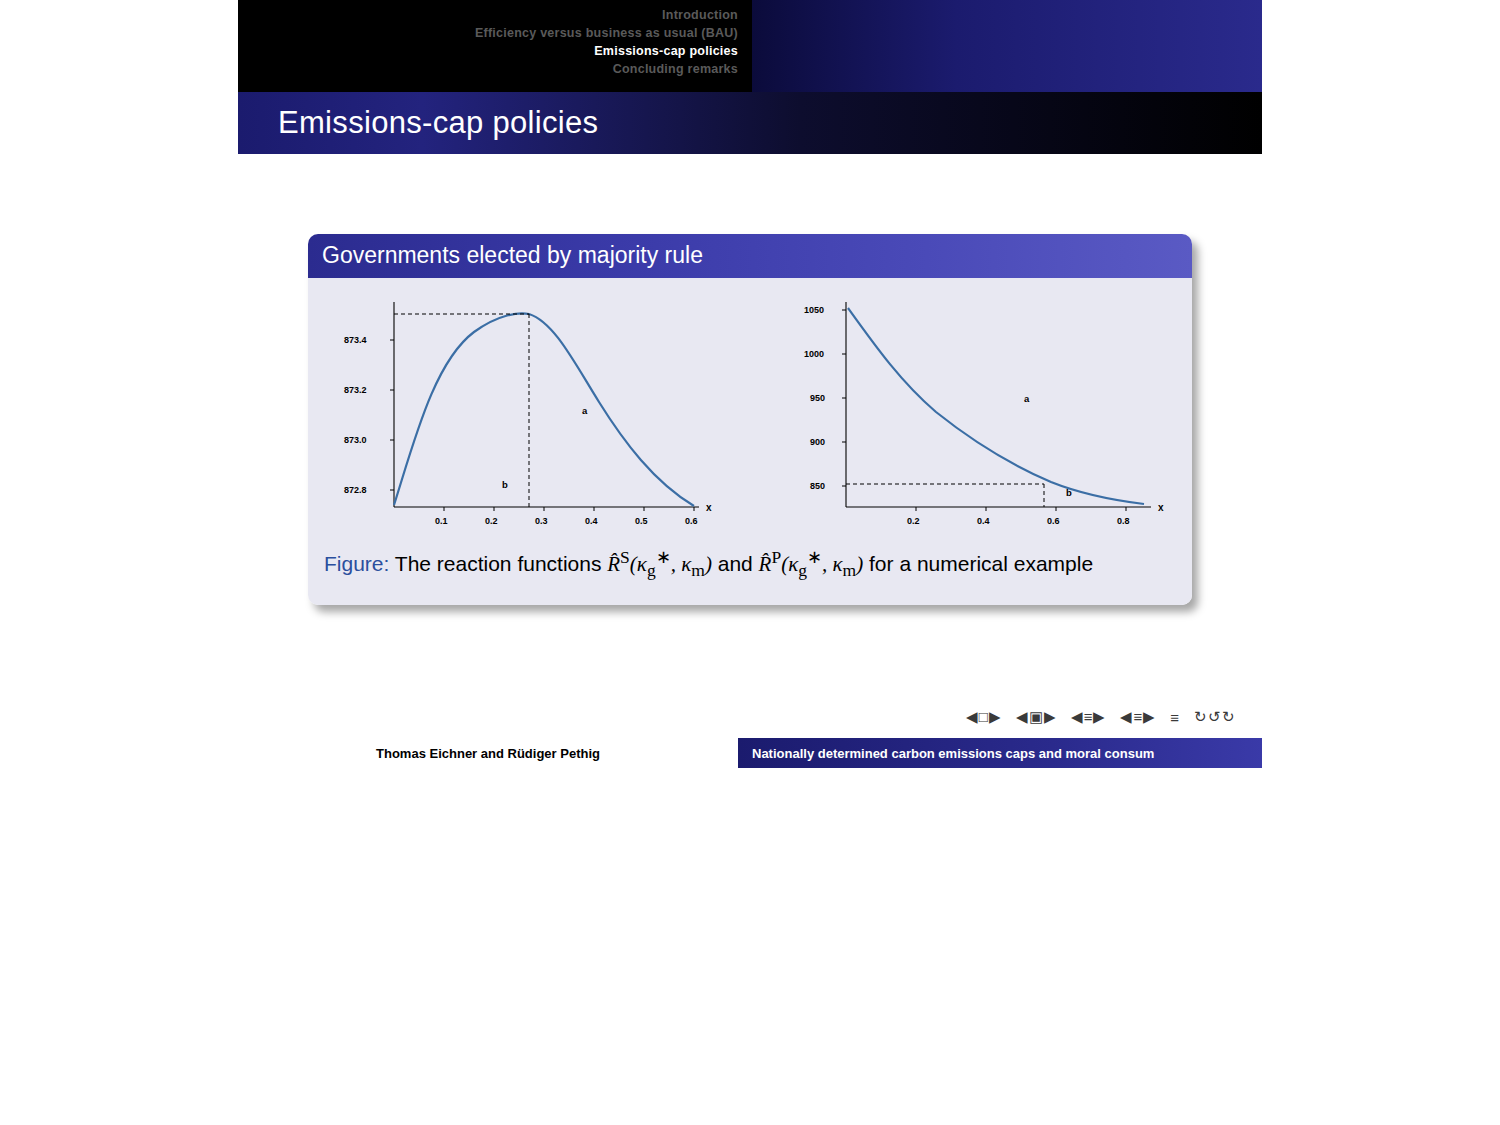Introduction
Efficiency versus business as usual (BAU)
Emissions-cap policies
Concluding remarks
Emissions-cap policies
Governments elected by majority rule
873.4 873.2 873.0 872.8 0.1 0.2 0.3 0.4 0.5 0.6 x a b
1050 1000 950 900 850 0.2 0.4 0.6 0.8 x a b
Figure: The reaction functions R̂S(κg∗, κm) and R̂P(κg∗, κm) for a numerical example
◀□▶ ◀▣▶ ◀≡▶ ◀≡▶ ≡ ↻↺↻
Thomas Eichner and Rüdiger Pethig
Nationally determined carbon emissions caps and moral consum